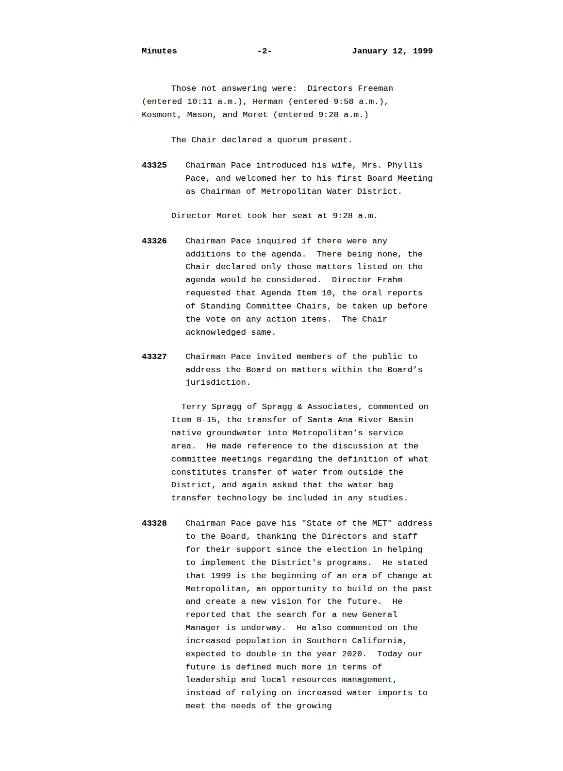Minutes
-2-
January 12, 1999
Those not answering were: Directors Freeman (entered 10:11 a.m.), Herman (entered 9:58 a.m.), Kosmont, Mason, and Moret (entered 9:28 a.m.)
The Chair declared a quorum present.
43325
Chairman Pace introduced his wife, Mrs. Phyllis Pace, and welcomed her to his first Board Meeting as Chairman of Metropolitan Water District.
Director Moret took her seat at 9:28 a.m.
43326
Chairman Pace inquired if there were any additions to the agenda. There being none, the Chair declared only those matters listed on the agenda would be considered. Director Frahm requested that Agenda Item 10, the oral reports of Standing Committee Chairs, be taken up before the vote on any action items. The Chair acknowledged same.
43327
Chairman Pace invited members of the public to address the Board on matters within the Board’s jurisdiction.
Terry Spragg of Spragg & Associates, commented on Item 8-15, the transfer of Santa Ana River Basin native groundwater into Metropolitan’s service area. He made reference to the discussion at the committee meetings regarding the definition of what constitutes transfer of water from outside the District, and again asked that the water bag transfer technology be included in any studies.
43328
Chairman Pace gave his "State of the MET" address to the Board, thanking the Directors and staff for their support since the election in helping to implement the District's programs. He stated that 1999 is the beginning of an era of change at Metropolitan, an opportunity to build on the past and create a new vision for the future. He reported that the search for a new General Manager is underway. He also commented on the increased population in Southern California, expected to double in the year 2020. Today our future is defined much more in terms of leadership and local resources management, instead of relying on increased water imports to meet the needs of the growing